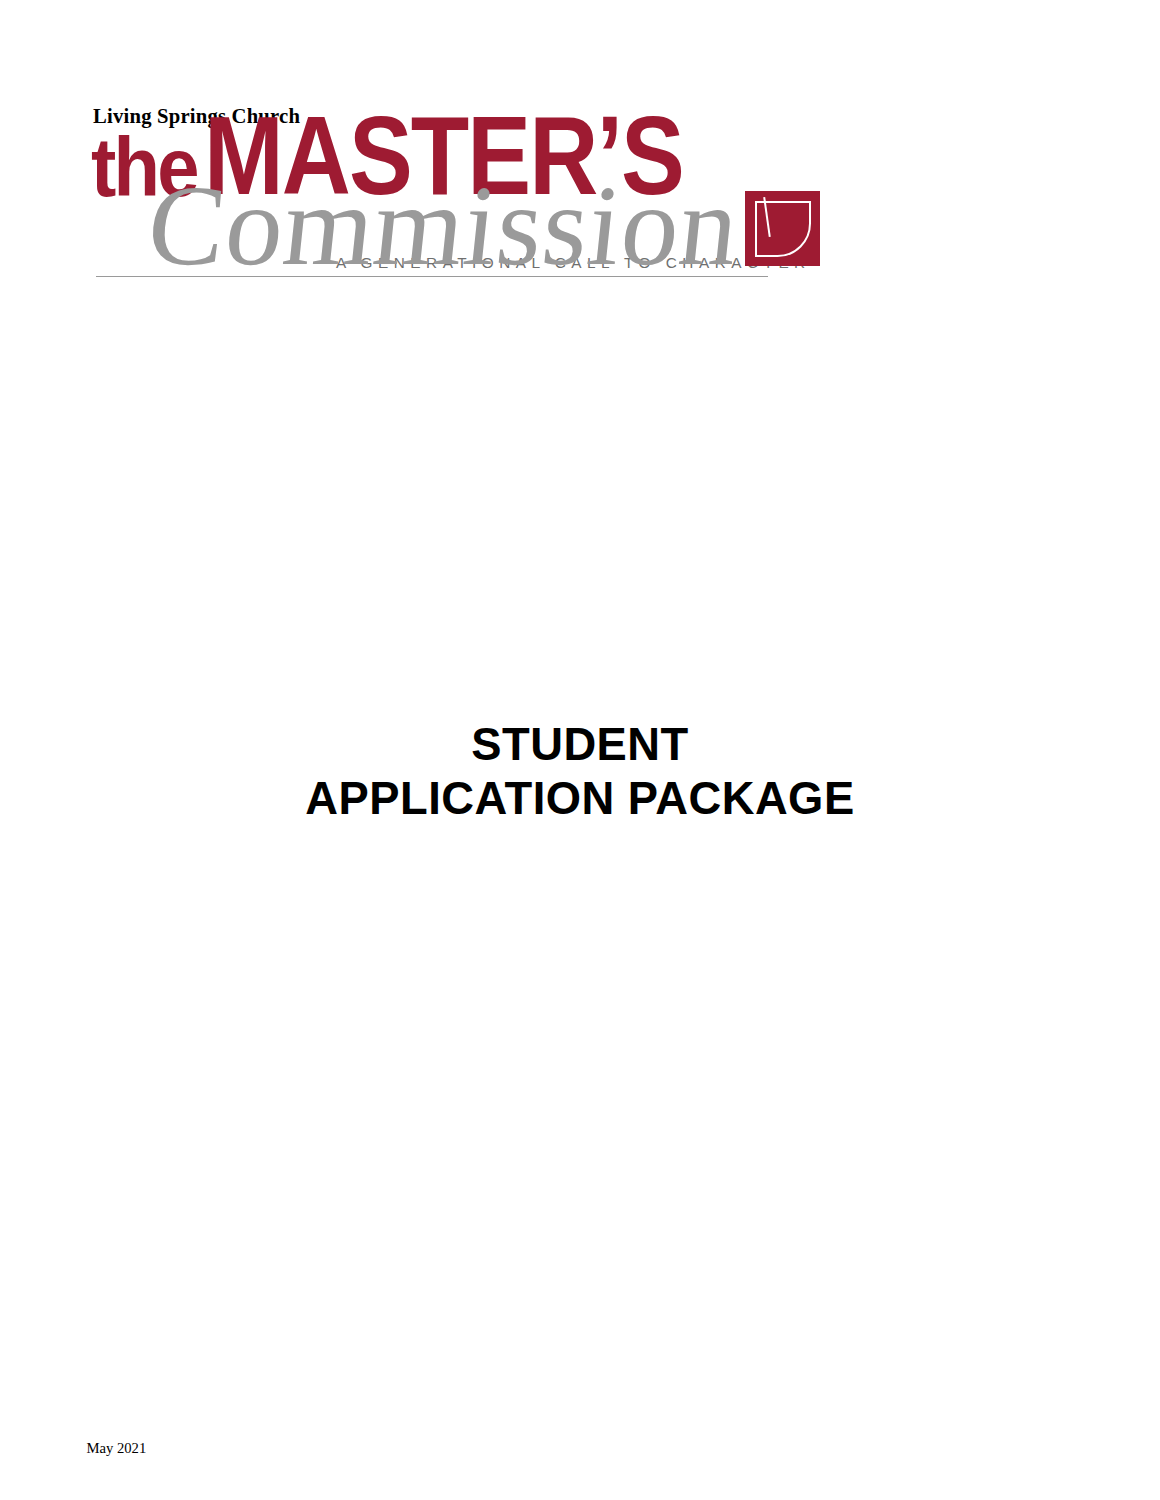Living Springs Church
the MASTER’S
Commission
A GENERATIONAL CALL TO CHARACTER
STUDENT
APPLICATION PACKAGE
May 2021